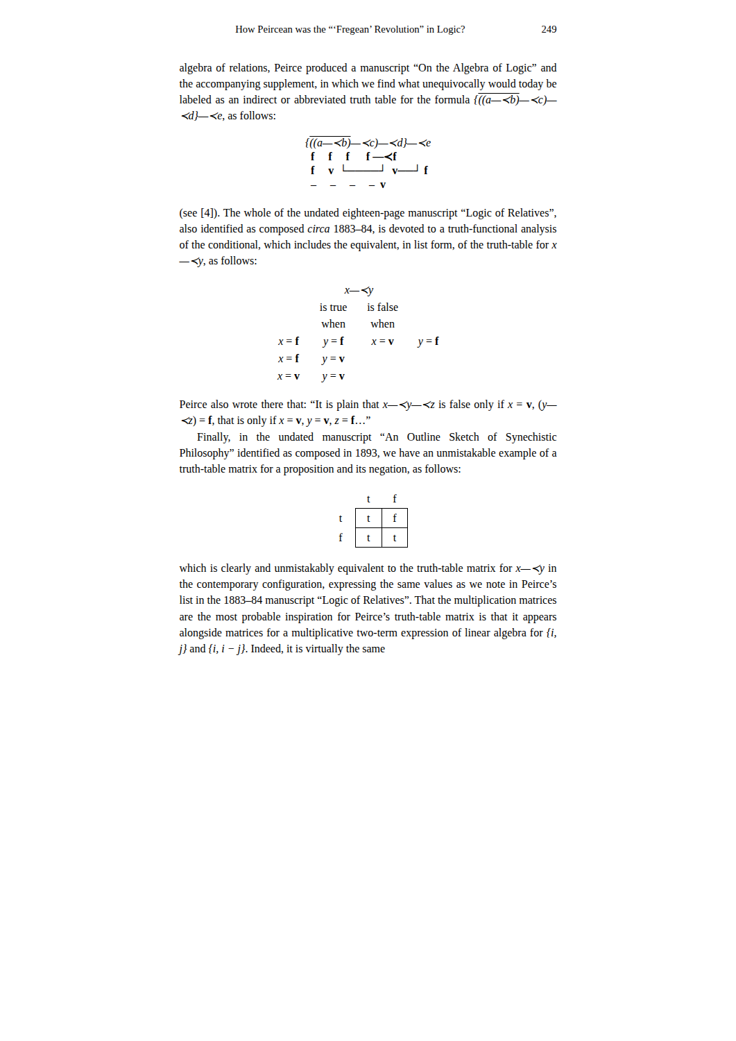How Peircean was the “‘Fregean’ Revolution” in Logic?
249
algebra of relations, Peirce produced a manuscript “On the Algebra of Logic” and the accompanying supplement, in which we find what unequivocally would today be labeled as an indirect or abbreviated truth table for the formula {((a—≺b)—≺c)—≺d}—≺e, as follows:
{((a—≺b)—≺c)—≺d}—≺e
f f f f —≺f
f v └────┘ v──┘ f
– – – – v
(see [4]). The whole of the undated eighteen-page manuscript “Logic of Relatives”, also identified as composed circa 1883–84, is devoted to a truth-functional analysis of the conditional, which includes the equivalent, in list form, of the truth-table for x—≺y, as follows:
| | x—≺y | |
| | is true | is false | | |
| | when | when | | |
| x = f | y = f | x = v | y = f |
| x = f | y = v | | |
| x = v | y = v | | |
Peirce also wrote there that: “It is plain that x—≺y—≺z is false only if x = v, (y—≺z) = f, that is only if x = v, y = v, z = f…”
Finally, in the undated manuscript “An Outline Sketch of Synechistic Philosophy” identified as composed in 1893, we have an unmistakable example of a truth-table matrix for a proposition and its negation, as follows:
| | t | f |
| t | t | f |
| f | t | t |
which is clearly and unmistakably equivalent to the truth-table matrix for x—≺y in the contemporary configuration, expressing the same values as we note in Peirce’s list in the 1883–84 manuscript “Logic of Relatives”. That the multiplication matrices are the most probable inspiration for Peirce’s truth-table matrix is that it appears alongside matrices for a multiplicative two-term expression of linear algebra for {i, j} and {i, i − j}. Indeed, it is virtually the same